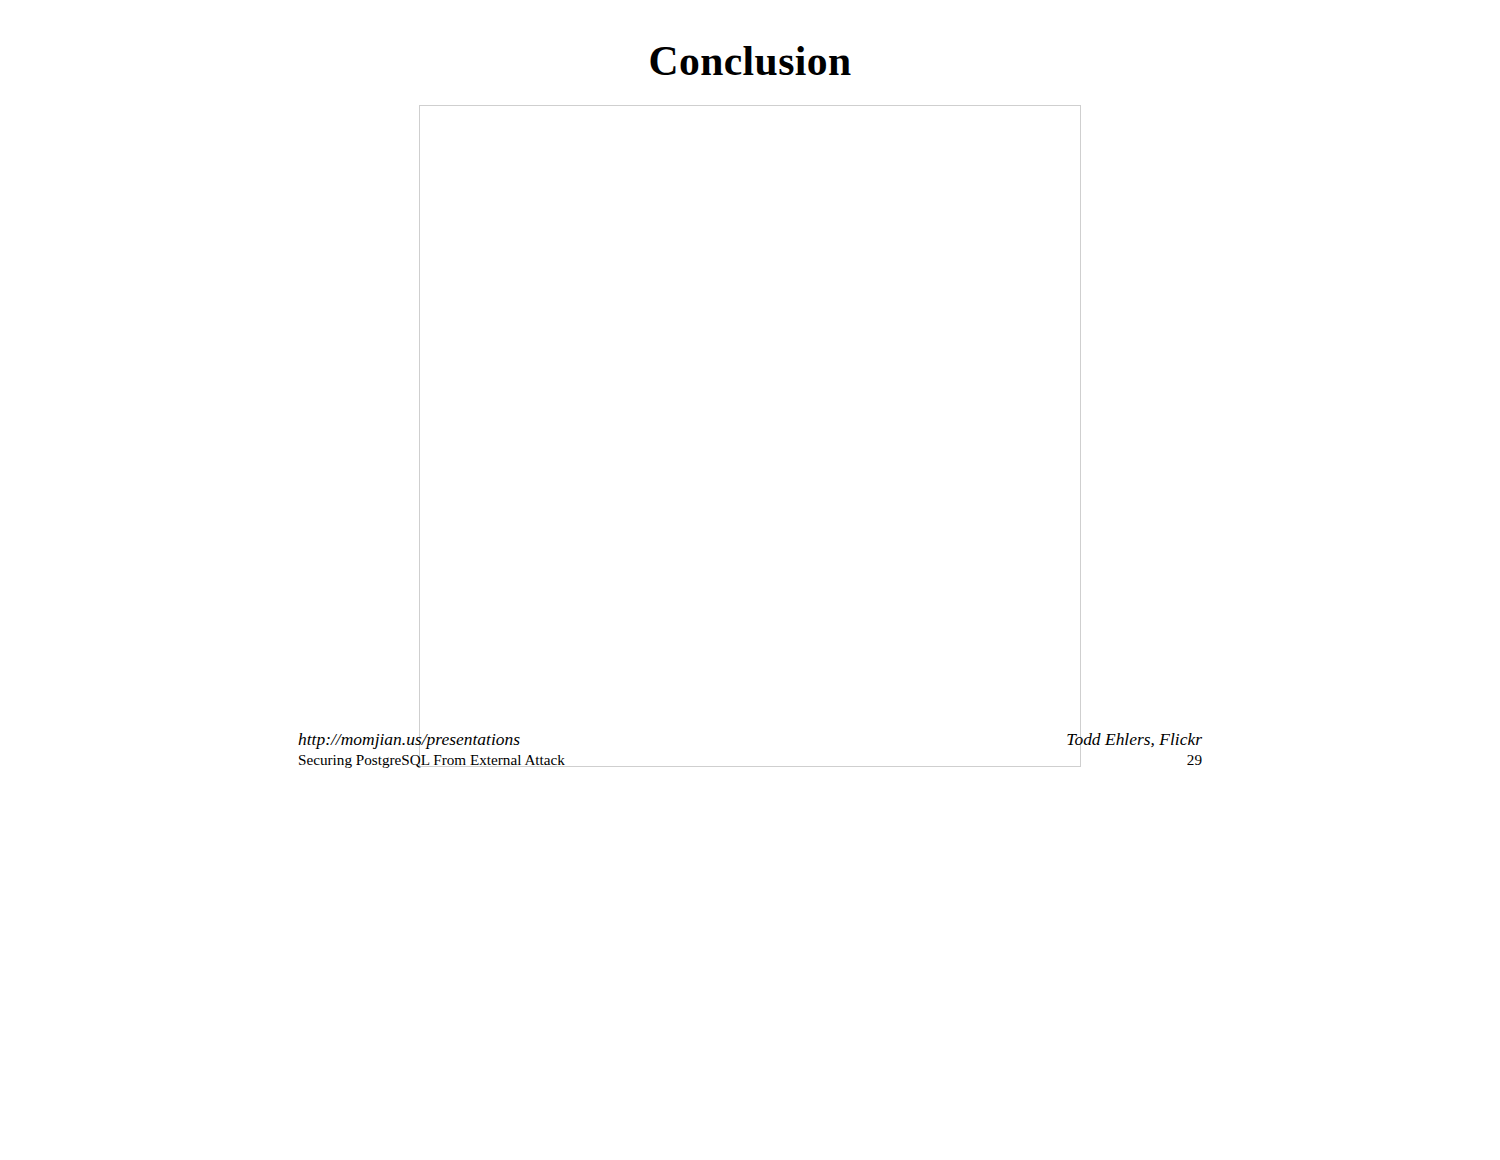Conclusion
http://momjian.us/presentations Securing PostgreSQL From External Attack
Todd Ehlers, Flickr 29